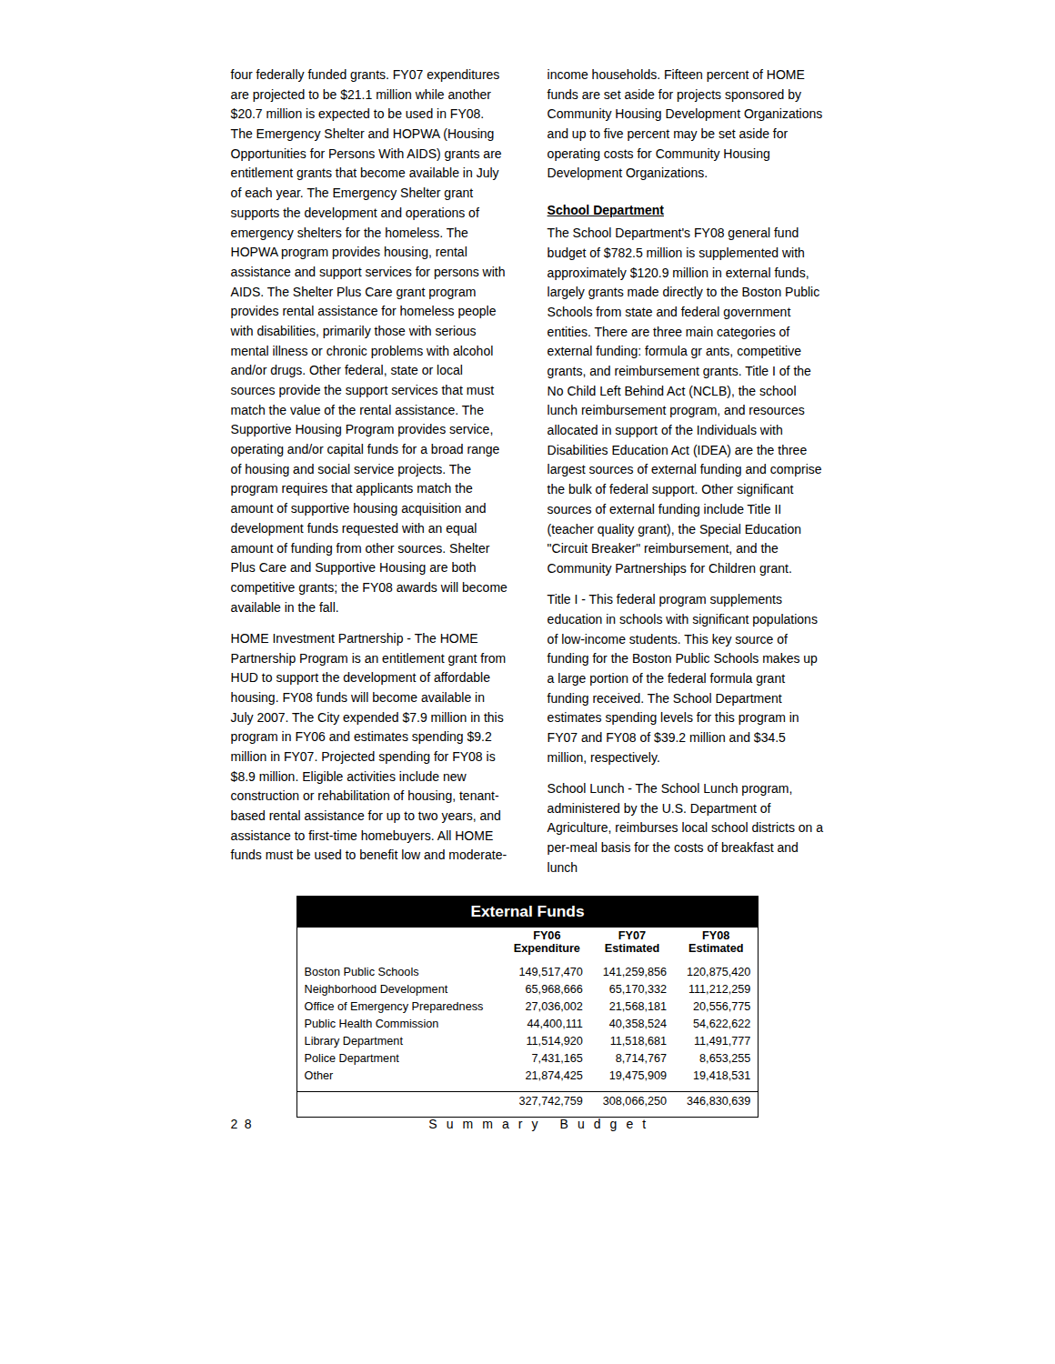four federally funded grants. FY07 expenditures are projected to be $21.1 million while another $20.7 million is expected to be used in FY08. The Emergency Shelter and HOPWA (Housing Opportunities for Persons With AIDS) grants are entitlement grants that become available in July of each year. The Emergency Shelter grant supports the development and operations of emergency shelters for the homeless. The HOPWA program provides housing, rental assistance and support services for persons with AIDS. The Shelter Plus Care grant program provides rental assistance for homeless people with disabilities, primarily those with serious mental illness or chronic problems with alcohol and/or drugs. Other federal, state or local sources provide the support services that must match the value of the rental assistance. The Supportive Housing Program provides service, operating and/or capital funds for a broad range of housing and social service projects. The program requires that applicants match the amount of supportive housing acquisition and development funds requested with an equal amount of funding from other sources. Shelter Plus Care and Supportive Housing are both competitive grants; the FY08 awards will become available in the fall.
HOME Investment Partnership - The HOME Partnership Program is an entitlement grant from HUD to support the development of affordable housing. FY08 funds will become available in July 2007. The City expended $7.9 million in this program in FY06 and estimates spending $9.2 million in FY07. Projected spending for FY08 is $8.9 million. Eligible activities include new construction or rehabilitation of housing, tenant-based rental assistance for up to two years, and assistance to first-time homebuyers. All HOME funds must be used to benefit low and moderate-income households. Fifteen percent of HOME funds are set aside for projects sponsored by Community Housing Development Organizations and up to five percent may be set aside for operating costs for Community Housing Development Organizations.
School Department
The School Department's FY08 general fund budget of $782.5 million is supplemented with approximately $120.9 million in external funds, largely grants made directly to the Boston Public Schools from state and federal government entities. There are three main categories of external funding: formula gr ants, competitive grants, and reimbursement grants. Title I of the No Child Left Behind Act (NCLB), the school lunch reimbursement program, and resources allocated in support of the Individuals with Disabilities Education Act (IDEA) are the three largest sources of external funding and comprise the bulk of federal support. Other significant sources of external funding include Title II (teacher quality grant), the Special Education "Circuit Breaker" reimbursement, and the Community Partnerships for Children grant.
Title I - This federal program supplements education in schools with significant populations of low-income students. This key source of funding for the Boston Public Schools makes up a large portion of the federal formula grant funding received. The School Department estimates spending levels for this program in FY07 and FY08 of $39.2 million and $34.5 million, respectively.
School Lunch - The School Lunch program, administered by the U.S. Department of Agriculture, reimburses local school districts on a per-meal basis for the costs of breakfast and lunch
External Funds
| | FY06 Expenditure | FY07 Estimated | FY08 Estimated |
| --- | --- | --- | --- |
| Boston Public Schools | 149,517,470 | 141,259,856 | 120,875,420 |
| Neighborhood Development | 65,968,666 | 65,170,332 | 111,212,259 |
| Office of Emergency Preparedness | 27,036,002 | 21,568,181 | 20,556,775 |
| Public Health Commission | 44,400,111 | 40,358,524 | 54,622,622 |
| Library Department | 11,514,920 | 11,518,681 | 11,491,777 |
| Police Department | 7,431,165 | 8,714,767 | 8,653,255 |
| Other | 21,874,425 | 19,475,909 | 19,418,531 |
| | 327,742,759 | 308,066,250 | 346,830,639 |
2 8
S u m m a r y B u d g e t